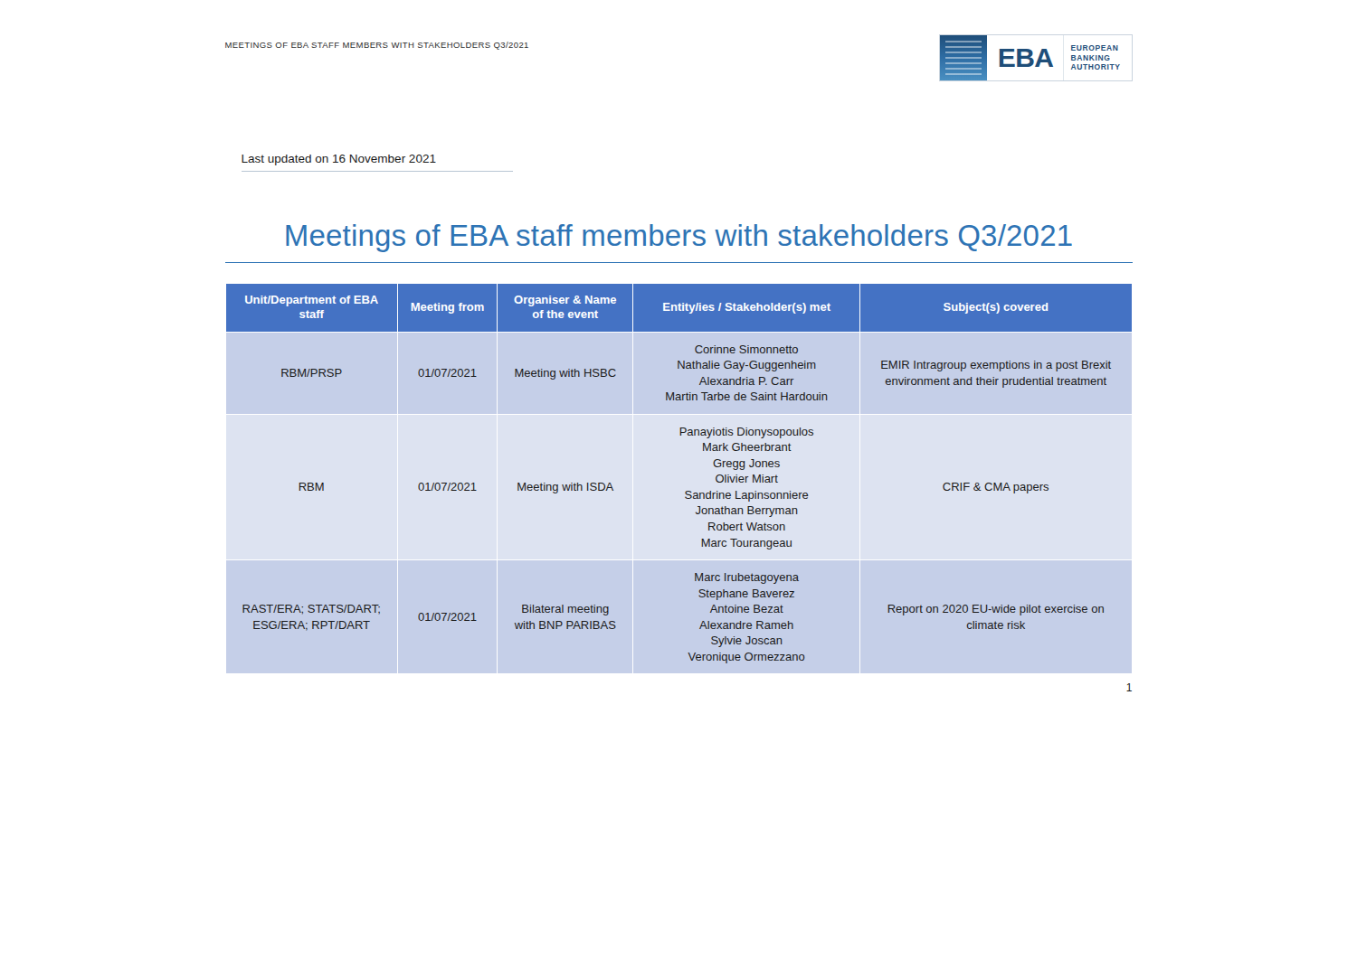Meetings of EBA staff members with stakeholders Q3/2021
EBA
EUROPEAN BANKING AUTHORITY
Last updated on 16 November 2021
Meetings of EBA staff members with stakeholders Q3/2021
| Unit/Department of EBA staff | Meeting from | Organiser & Name of the event | Entity/ies / Stakeholder(s) met | Subject(s) covered |
| --- | --- | --- | --- | --- |
| RBM/PRSP | 01/07/2021 | Meeting with HSBC | Corinne Simonnetto Nathalie Gay-Guggenheim Alexandria P. Carr Martin Tarbe de Saint Hardouin | EMIR Intragroup exemptions in a post Brexit environment and their prudential treatment |
| RBM | 01/07/2021 | Meeting with ISDA | Panayiotis Dionysopoulos Mark Gheerbrant Gregg Jones Olivier Miart Sandrine Lapinsonniere Jonathan Berryman Robert Watson Marc Tourangeau | CRIF & CMA papers |
| RAST/ERA; STATS/DART; ESG/ERA; RPT/DART | 01/07/2021 | Bilateral meeting with BNP PARIBAS | Marc Irubetagoyena Stephane Baverez Antoine Bezat Alexandre Rameh Sylvie Joscan Veronique Ormezzano | Report on 2020 EU-wide pilot exercise on climate risk |
1